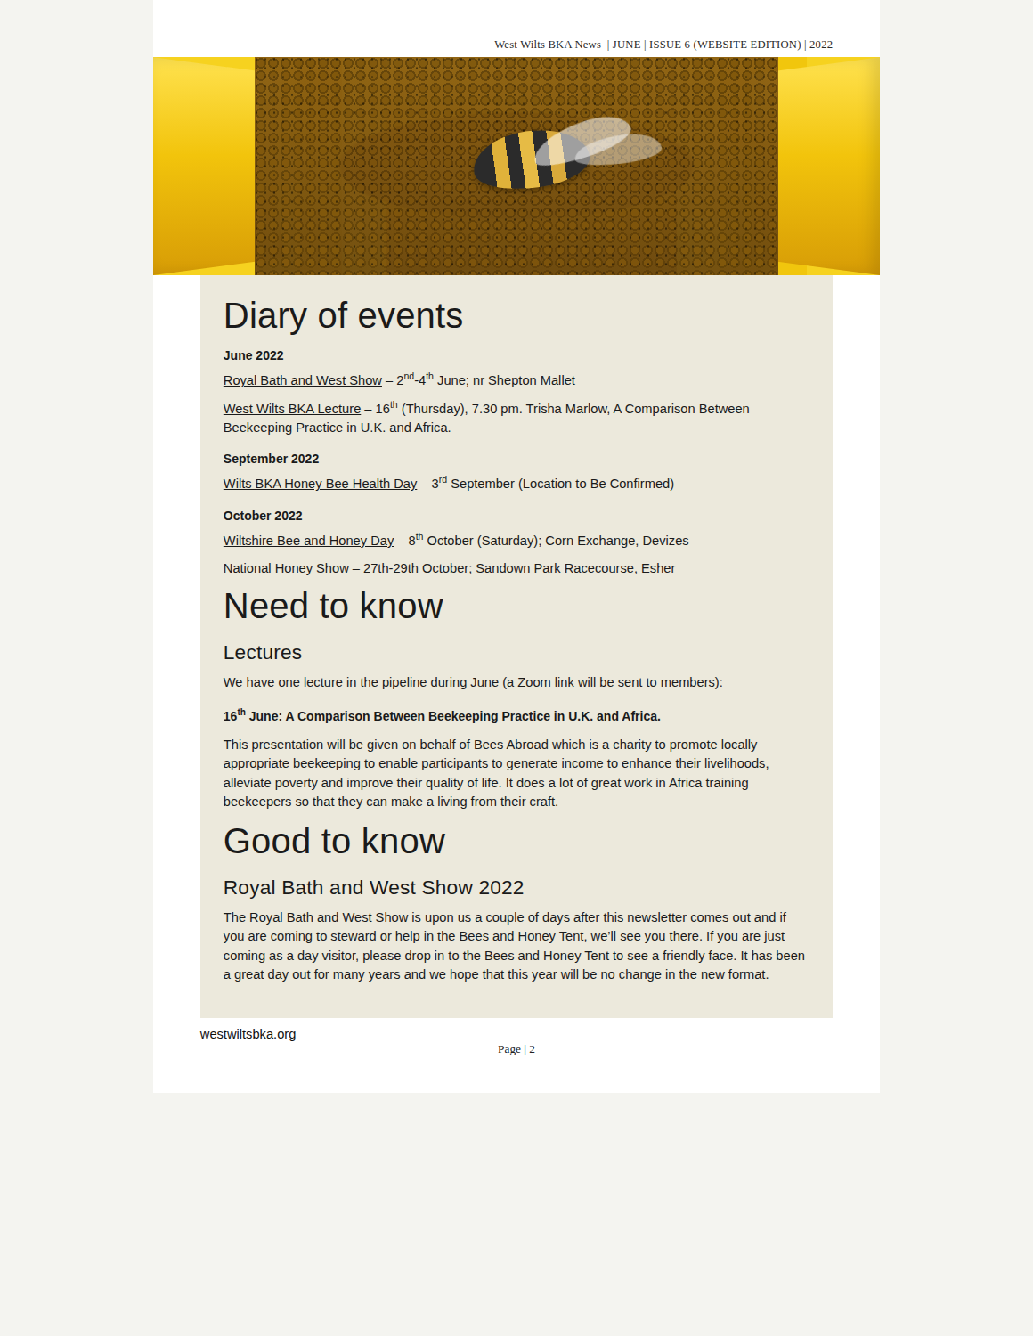West Wilts BKA News | JUNE | ISSUE 6 (WEBSITE EDITION) | 2022
Diary of events
June 2022
Royal Bath and West Show – 2nd-4th June; nr Shepton Mallet
West Wilts BKA Lecture – 16th (Thursday), 7.30 pm. Trisha Marlow, A Comparison Between Beekeeping Practice in U.K. and Africa.
September 2022
Wilts BKA Honey Bee Health Day – 3rd September (Location to Be Confirmed)
October 2022
Wiltshire Bee and Honey Day – 8th October (Saturday); Corn Exchange, Devizes
National Honey Show – 27th-29th October; Sandown Park Racecourse, Esher
Need to know
Lectures
We have one lecture in the pipeline during June (a Zoom link will be sent to members):
16th June: A Comparison Between Beekeeping Practice in U.K. and Africa.
This presentation will be given on behalf of Bees Abroad which is a charity to promote locally appropriate beekeeping to enable participants to generate income to enhance their livelihoods, alleviate poverty and improve their quality of life. It does a lot of great work in Africa training beekeepers so that they can make a living from their craft.
Good to know
Royal Bath and West Show 2022
The Royal Bath and West Show is upon us a couple of days after this newsletter comes out and if you are coming to steward or help in the Bees and Honey Tent, we’ll see you there. If you are just coming as a day visitor, please drop in to the Bees and Honey Tent to see a friendly face. It has been a great day out for many years and we hope that this year will be no change in the new format.
westwiltsbka.org
Page | 2